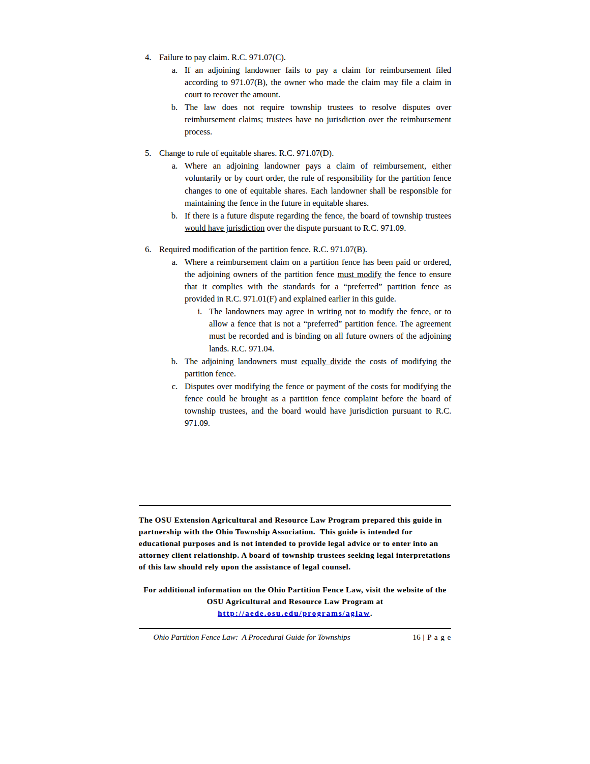Failure to pay claim. R.C. 971.07(C).
If an adjoining landowner fails to pay a claim for reimbursement filed according to 971.07(B), the owner who made the claim may file a claim in court to recover the amount.
The law does not require township trustees to resolve disputes over reimbursement claims; trustees have no jurisdiction over the reimbursement process.
Change to rule of equitable shares. R.C. 971.07(D).
Where an adjoining landowner pays a claim of reimbursement, either voluntarily or by court order, the rule of responsibility for the partition fence changes to one of equitable shares. Each landowner shall be responsible for maintaining the fence in the future in equitable shares.
If there is a future dispute regarding the fence, the board of township trustees would have jurisdiction over the dispute pursuant to R.C. 971.09.
Required modification of the partition fence. R.C. 971.07(B).
Where a reimbursement claim on a partition fence has been paid or ordered, the adjoining owners of the partition fence must modify the fence to ensure that it complies with the standards for a “preferred” partition fence as provided in R.C. 971.01(F) and explained earlier in this guide.
The landowners may agree in writing not to modify the fence, or to allow a fence that is not a “preferred” partition fence. The agreement must be recorded and is binding on all future owners of the adjoining lands. R.C. 971.04.
The adjoining landowners must equally divide the costs of modifying the partition fence.
Disputes over modifying the fence or payment of the costs for modifying the fence could be brought as a partition fence complaint before the board of township trustees, and the board would have jurisdiction pursuant to R.C. 971.09.
The OSU Extension Agricultural and Resource Law Program prepared this guide in partnership with the Ohio Township Association. This guide is intended for educational purposes and is not intended to provide legal advice or to enter into an attorney client relationship. A board of township trustees seeking legal interpretations of this law should rely upon the assistance of legal counsel.
For additional information on the Ohio Partition Fence Law, visit the website of the OSU Agricultural and Resource Law Program at
http://aede.osu.edu/programs/aglaw.
Ohio Partition Fence Law: A Procedural Guide for Townships 16 | P a g e